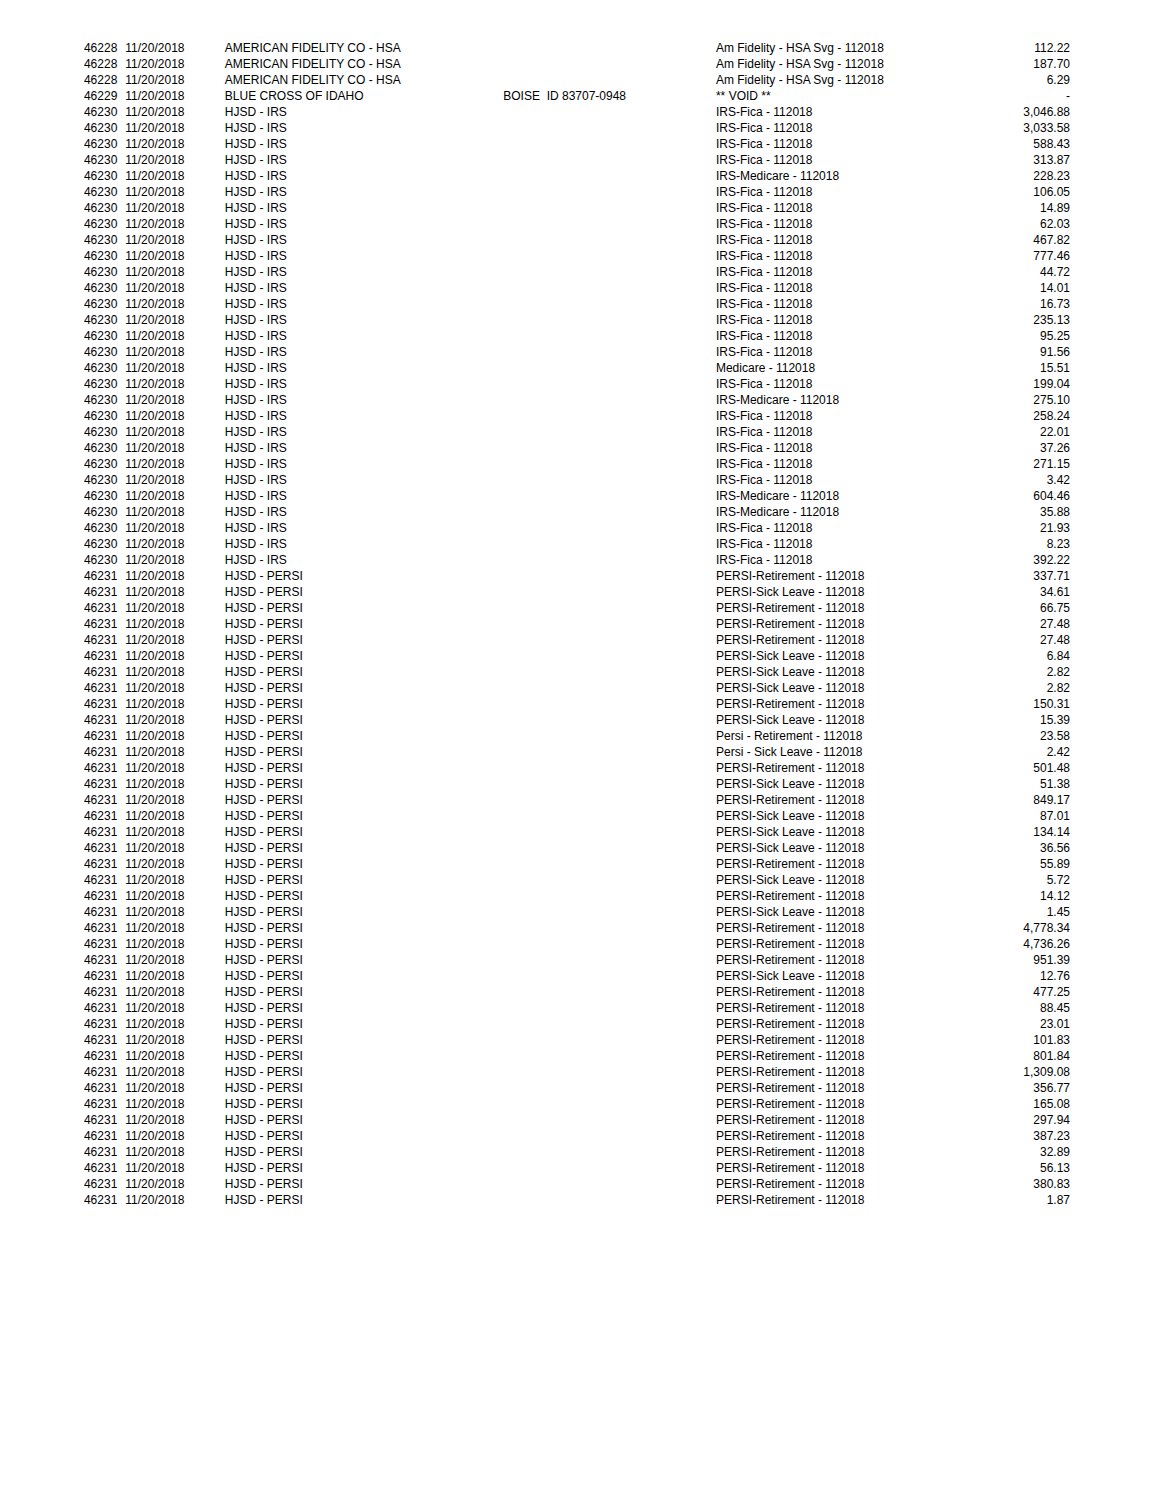| 46228 | 11/20/2018 | AMERICAN FIDELITY CO - HSA | | Am Fidelity - HSA Svg - 112018 | 112.22 |
| 46228 | 11/20/2018 | AMERICAN FIDELITY CO - HSA | | Am Fidelity - HSA Svg - 112018 | 187.70 |
| 46228 | 11/20/2018 | AMERICAN FIDELITY CO - HSA | | Am Fidelity - HSA Svg - 112018 | 6.29 |
| 46229 | 11/20/2018 | BLUE CROSS OF IDAHO | BOISE ID 83707-0948 | ** VOID ** | - |
| 46230 | 11/20/2018 | HJSD - IRS | | IRS-Fica - 112018 | 3,046.88 |
| 46230 | 11/20/2018 | HJSD - IRS | | IRS-Fica - 112018 | 3,033.58 |
| 46230 | 11/20/2018 | HJSD - IRS | | IRS-Fica - 112018 | 588.43 |
| 46230 | 11/20/2018 | HJSD - IRS | | IRS-Fica - 112018 | 313.87 |
| 46230 | 11/20/2018 | HJSD - IRS | | IRS-Medicare - 112018 | 228.23 |
| 46230 | 11/20/2018 | HJSD - IRS | | IRS-Fica - 112018 | 106.05 |
| 46230 | 11/20/2018 | HJSD - IRS | | IRS-Fica - 112018 | 14.89 |
| 46230 | 11/20/2018 | HJSD - IRS | | IRS-Fica - 112018 | 62.03 |
| 46230 | 11/20/2018 | HJSD - IRS | | IRS-Fica - 112018 | 467.82 |
| 46230 | 11/20/2018 | HJSD - IRS | | IRS-Fica - 112018 | 777.46 |
| 46230 | 11/20/2018 | HJSD - IRS | | IRS-Fica - 112018 | 44.72 |
| 46230 | 11/20/2018 | HJSD - IRS | | IRS-Fica - 112018 | 14.01 |
| 46230 | 11/20/2018 | HJSD - IRS | | IRS-Fica - 112018 | 16.73 |
| 46230 | 11/20/2018 | HJSD - IRS | | IRS-Fica - 112018 | 235.13 |
| 46230 | 11/20/2018 | HJSD - IRS | | IRS-Fica - 112018 | 95.25 |
| 46230 | 11/20/2018 | HJSD - IRS | | IRS-Fica - 112018 | 91.56 |
| 46230 | 11/20/2018 | HJSD - IRS | | Medicare - 112018 | 15.51 |
| 46230 | 11/20/2018 | HJSD - IRS | | IRS-Fica - 112018 | 199.04 |
| 46230 | 11/20/2018 | HJSD - IRS | | IRS-Medicare - 112018 | 275.10 |
| 46230 | 11/20/2018 | HJSD - IRS | | IRS-Fica - 112018 | 258.24 |
| 46230 | 11/20/2018 | HJSD - IRS | | IRS-Fica - 112018 | 22.01 |
| 46230 | 11/20/2018 | HJSD - IRS | | IRS-Fica - 112018 | 37.26 |
| 46230 | 11/20/2018 | HJSD - IRS | | IRS-Fica - 112018 | 271.15 |
| 46230 | 11/20/2018 | HJSD - IRS | | IRS-Fica - 112018 | 3.42 |
| 46230 | 11/20/2018 | HJSD - IRS | | IRS-Medicare - 112018 | 604.46 |
| 46230 | 11/20/2018 | HJSD - IRS | | IRS-Medicare - 112018 | 35.88 |
| 46230 | 11/20/2018 | HJSD - IRS | | IRS-Fica - 112018 | 21.93 |
| 46230 | 11/20/2018 | HJSD - IRS | | IRS-Fica - 112018 | 8.23 |
| 46230 | 11/20/2018 | HJSD - IRS | | IRS-Fica - 112018 | 392.22 |
| 46231 | 11/20/2018 | HJSD - PERSI | | PERSI-Retirement - 112018 | 337.71 |
| 46231 | 11/20/2018 | HJSD - PERSI | | PERSI-Sick Leave - 112018 | 34.61 |
| 46231 | 11/20/2018 | HJSD - PERSI | | PERSI-Retirement - 112018 | 66.75 |
| 46231 | 11/20/2018 | HJSD - PERSI | | PERSI-Retirement - 112018 | 27.48 |
| 46231 | 11/20/2018 | HJSD - PERSI | | PERSI-Retirement - 112018 | 27.48 |
| 46231 | 11/20/2018 | HJSD - PERSI | | PERSI-Sick Leave - 112018 | 6.84 |
| 46231 | 11/20/2018 | HJSD - PERSI | | PERSI-Sick Leave - 112018 | 2.82 |
| 46231 | 11/20/2018 | HJSD - PERSI | | PERSI-Sick Leave - 112018 | 2.82 |
| 46231 | 11/20/2018 | HJSD - PERSI | | PERSI-Retirement - 112018 | 150.31 |
| 46231 | 11/20/2018 | HJSD - PERSI | | PERSI-Sick Leave - 112018 | 15.39 |
| 46231 | 11/20/2018 | HJSD - PERSI | | Persi - Retirement - 112018 | 23.58 |
| 46231 | 11/20/2018 | HJSD - PERSI | | Persi - Sick Leave - 112018 | 2.42 |
| 46231 | 11/20/2018 | HJSD - PERSI | | PERSI-Retirement - 112018 | 501.48 |
| 46231 | 11/20/2018 | HJSD - PERSI | | PERSI-Sick Leave - 112018 | 51.38 |
| 46231 | 11/20/2018 | HJSD - PERSI | | PERSI-Retirement - 112018 | 849.17 |
| 46231 | 11/20/2018 | HJSD - PERSI | | PERSI-Sick Leave - 112018 | 87.01 |
| 46231 | 11/20/2018 | HJSD - PERSI | | PERSI-Sick Leave - 112018 | 134.14 |
| 46231 | 11/20/2018 | HJSD - PERSI | | PERSI-Sick Leave - 112018 | 36.56 |
| 46231 | 11/20/2018 | HJSD - PERSI | | PERSI-Retirement - 112018 | 55.89 |
| 46231 | 11/20/2018 | HJSD - PERSI | | PERSI-Sick Leave - 112018 | 5.72 |
| 46231 | 11/20/2018 | HJSD - PERSI | | PERSI-Retirement - 112018 | 14.12 |
| 46231 | 11/20/2018 | HJSD - PERSI | | PERSI-Sick Leave - 112018 | 1.45 |
| 46231 | 11/20/2018 | HJSD - PERSI | | PERSI-Retirement - 112018 | 4,778.34 |
| 46231 | 11/20/2018 | HJSD - PERSI | | PERSI-Retirement - 112018 | 4,736.26 |
| 46231 | 11/20/2018 | HJSD - PERSI | | PERSI-Retirement - 112018 | 951.39 |
| 46231 | 11/20/2018 | HJSD - PERSI | | PERSI-Sick Leave - 112018 | 12.76 |
| 46231 | 11/20/2018 | HJSD - PERSI | | PERSI-Retirement - 112018 | 477.25 |
| 46231 | 11/20/2018 | HJSD - PERSI | | PERSI-Retirement - 112018 | 88.45 |
| 46231 | 11/20/2018 | HJSD - PERSI | | PERSI-Retirement - 112018 | 23.01 |
| 46231 | 11/20/2018 | HJSD - PERSI | | PERSI-Retirement - 112018 | 101.83 |
| 46231 | 11/20/2018 | HJSD - PERSI | | PERSI-Retirement - 112018 | 801.84 |
| 46231 | 11/20/2018 | HJSD - PERSI | | PERSI-Retirement - 112018 | 1,309.08 |
| 46231 | 11/20/2018 | HJSD - PERSI | | PERSI-Retirement - 112018 | 356.77 |
| 46231 | 11/20/2018 | HJSD - PERSI | | PERSI-Retirement - 112018 | 165.08 |
| 46231 | 11/20/2018 | HJSD - PERSI | | PERSI-Retirement - 112018 | 297.94 |
| 46231 | 11/20/2018 | HJSD - PERSI | | PERSI-Retirement - 112018 | 387.23 |
| 46231 | 11/20/2018 | HJSD - PERSI | | PERSI-Retirement - 112018 | 32.89 |
| 46231 | 11/20/2018 | HJSD - PERSI | | PERSI-Retirement - 112018 | 56.13 |
| 46231 | 11/20/2018 | HJSD - PERSI | | PERSI-Retirement - 112018 | 380.83 |
| 46231 | 11/20/2018 | HJSD - PERSI | | PERSI-Retirement - 112018 | 1.87 |